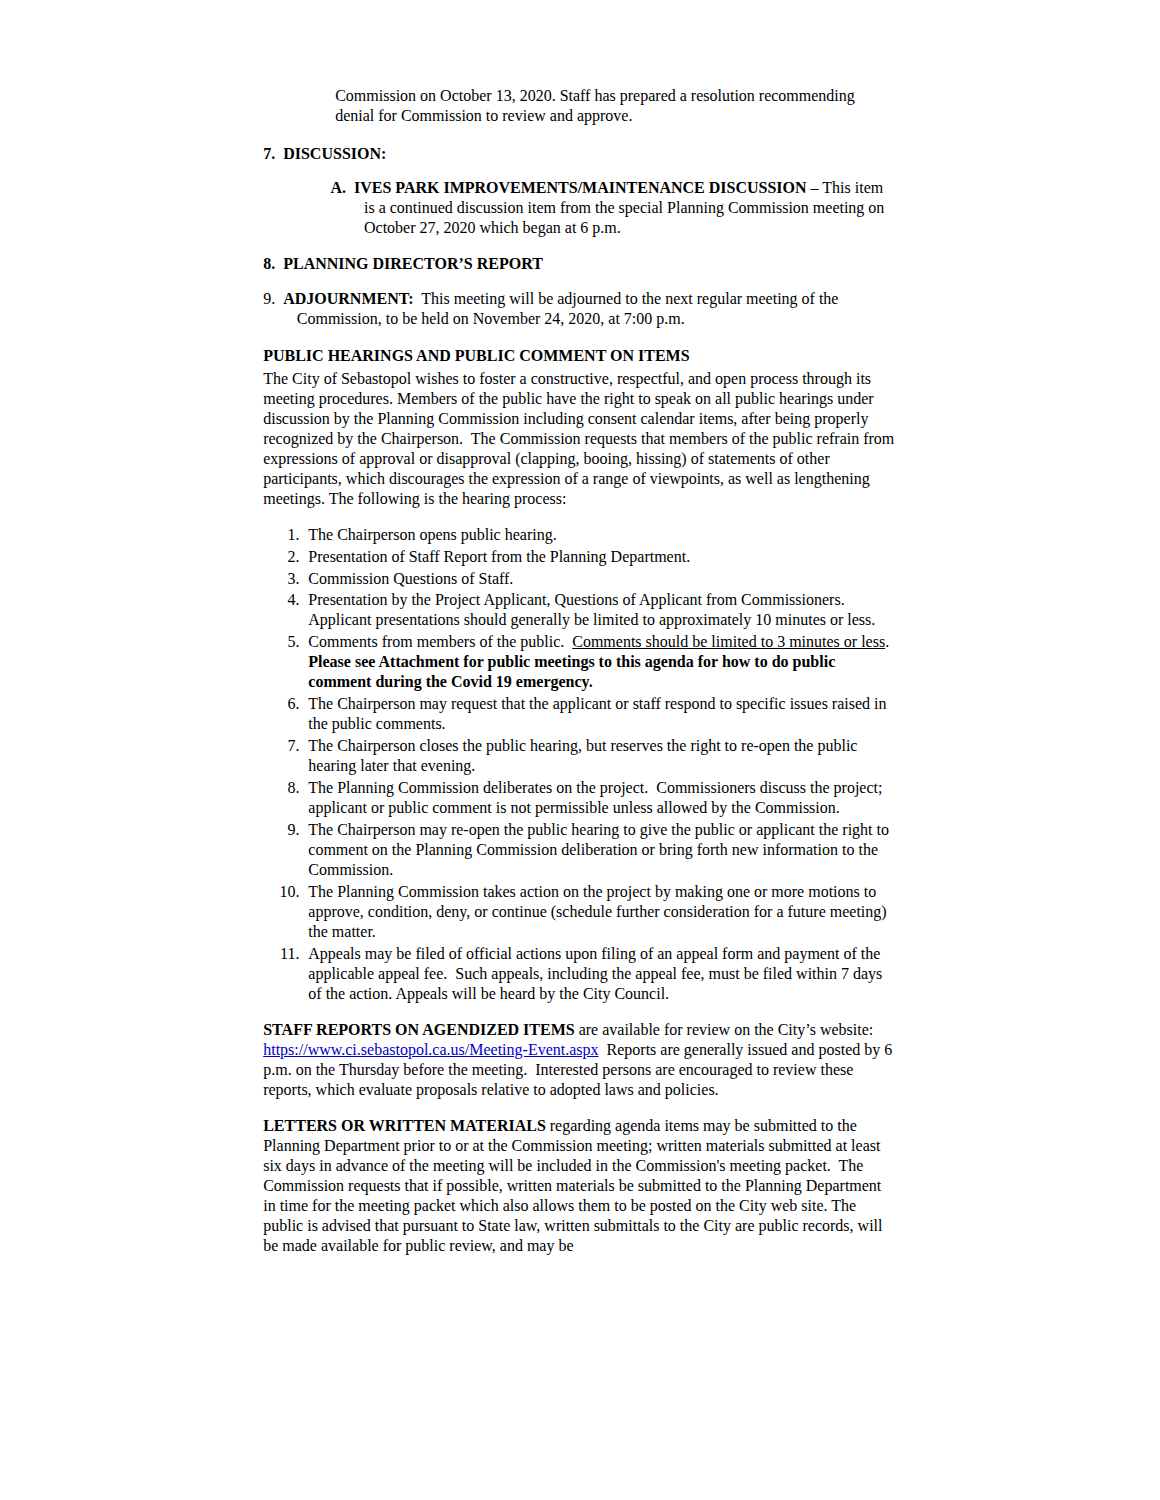Commission on October 13, 2020. Staff has prepared a resolution recommending denial for Commission to review and approve.
7. DISCUSSION:
A. IVES PARK IMPROVEMENTS/MAINTENANCE DISCUSSION – This item is a continued discussion item from the special Planning Commission meeting on October 27, 2020 which began at 6 p.m.
8. PLANNING DIRECTOR’S REPORT
9. ADJOURNMENT: This meeting will be adjourned to the next regular meeting of the Commission, to be held on November 24, 2020, at 7:00 p.m.
Public Hearings and Public Comment on Items
The City of Sebastopol wishes to foster a constructive, respectful, and open process through its meeting procedures. Members of the public have the right to speak on all public hearings under discussion by the Planning Commission including consent calendar items, after being properly recognized by the Chairperson. The Commission requests that members of the public refrain from expressions of approval or disapproval (clapping, booing, hissing) of statements of other participants, which discourages the expression of a range of viewpoints, as well as lengthening meetings. The following is the hearing process:
The Chairperson opens public hearing.
Presentation of Staff Report from the Planning Department.
Commission Questions of Staff.
Presentation by the Project Applicant, Questions of Applicant from Commissioners. Applicant presentations should generally be limited to approximately 10 minutes or less.
Comments from members of the public. Comments should be limited to 3 minutes or less. Please see Attachment for public meetings to this agenda for how to do public comment during the Covid 19 emergency.
The Chairperson may request that the applicant or staff respond to specific issues raised in the public comments.
The Chairperson closes the public hearing, but reserves the right to re-open the public hearing later that evening.
The Planning Commission deliberates on the project. Commissioners discuss the project; applicant or public comment is not permissible unless allowed by the Commission.
The Chairperson may re-open the public hearing to give the public or applicant the right to comment on the Planning Commission deliberation or bring forth new information to the Commission.
The Planning Commission takes action on the project by making one or more motions to approve, condition, deny, or continue (schedule further consideration for a future meeting) the matter.
Appeals may be filed of official actions upon filing of an appeal form and payment of the applicable appeal fee. Such appeals, including the appeal fee, must be filed within 7 days of the action. Appeals will be heard by the City Council.
STAFF REPORTS ON AGENDIZED ITEMS are available for review on the City’s website: https://www.ci.sebastopol.ca.us/Meeting-Event.aspx Reports are generally issued and posted by 6 p.m. on the Thursday before the meeting. Interested persons are encouraged to review these reports, which evaluate proposals relative to adopted laws and policies.
LETTERS OR WRITTEN MATERIALS regarding agenda items may be submitted to the Planning Department prior to or at the Commission meeting; written materials submitted at least six days in advance of the meeting will be included in the Commission's meeting packet. The Commission requests that if possible, written materials be submitted to the Planning Department in time for the meeting packet which also allows them to be posted on the City web site. The public is advised that pursuant to State law, written submittals to the City are public records, will be made available for public review, and may be